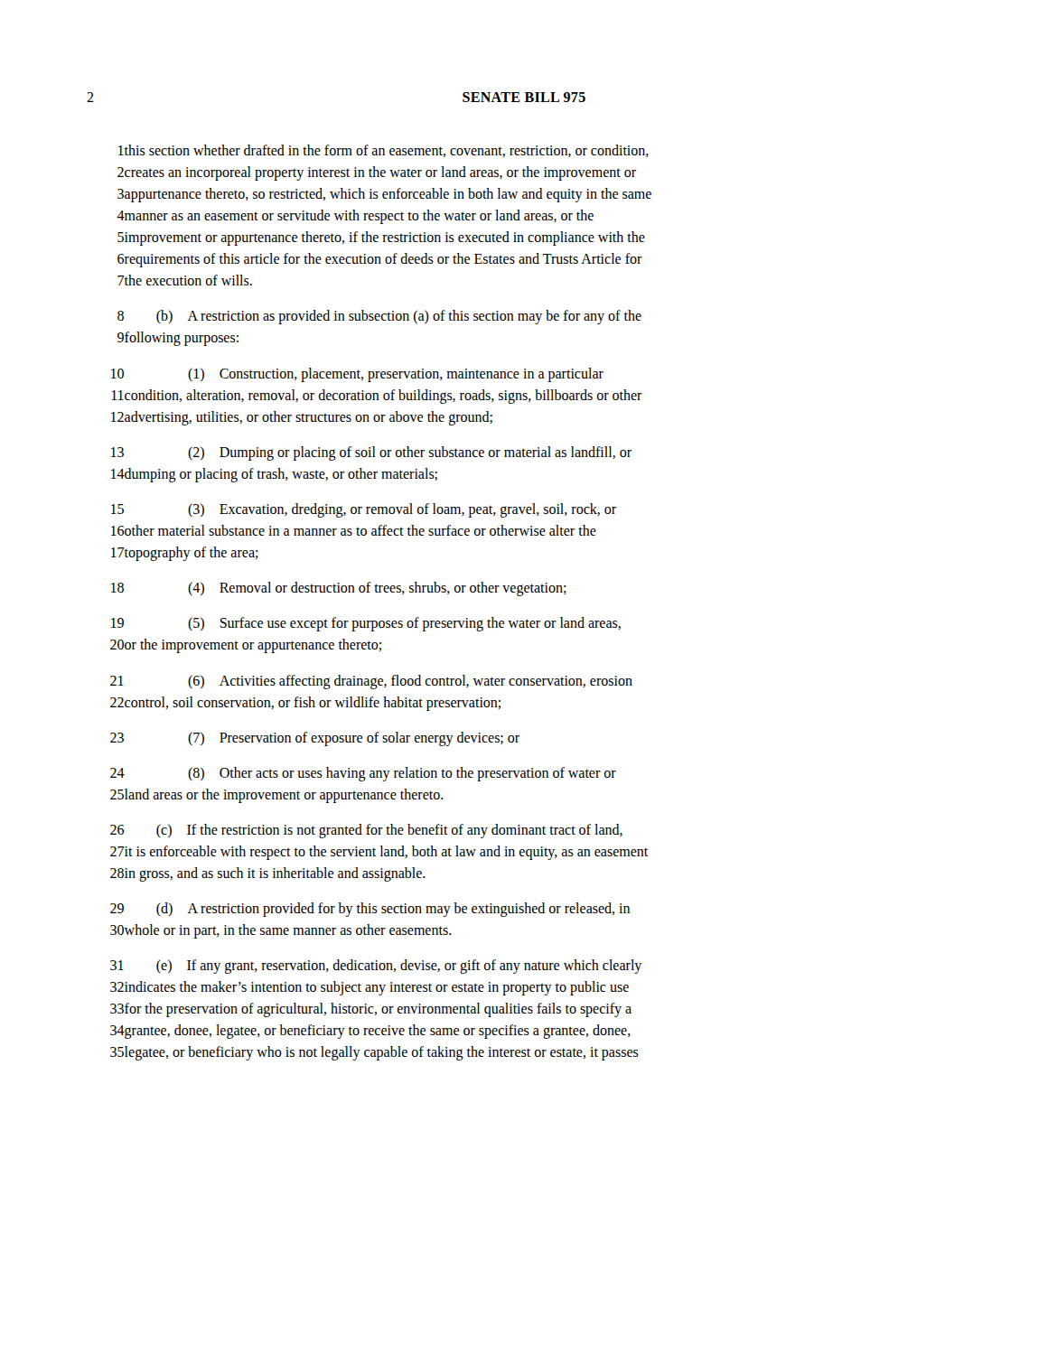2
SENATE BILL 975
| 1 | this section whether drafted in the form of an easement, covenant, restriction, or condition, |
| 2 | creates an incorporeal property interest in the water or land areas, or the improvement or |
| 3 | appurtenance thereto, so restricted, which is enforceable in both law and equity in the same |
| 4 | manner as an easement or servitude with respect to the water or land areas, or the |
| 5 | improvement or appurtenance thereto, if the restriction is executed in compliance with the |
| 6 | requirements of this article for the execution of deeds or the Estates and Trusts Article for |
| 7 | the execution of wills. |
| 8 | (b) A restriction as provided in subsection (a) of this section may be for any of the |
| 9 | following purposes: |
| 10 | (1) Construction, placement, preservation, maintenance in a particular |
| 11 | condition, alteration, removal, or decoration of buildings, roads, signs, billboards or other |
| 12 | advertising, utilities, or other structures on or above the ground; |
| 13 | (2) Dumping or placing of soil or other substance or material as landfill, or |
| 14 | dumping or placing of trash, waste, or other materials; |
| 15 | (3) Excavation, dredging, or removal of loam, peat, gravel, soil, rock, or |
| 16 | other material substance in a manner as to affect the surface or otherwise alter the |
| 17 | topography of the area; |
| 18 | (4) Removal or destruction of trees, shrubs, or other vegetation; |
| 19 | (5) Surface use except for purposes of preserving the water or land areas, |
| 20 | or the improvement or appurtenance thereto; |
| 21 | (6) Activities affecting drainage, flood control, water conservation, erosion |
| 22 | control, soil conservation, or fish or wildlife habitat preservation; |
| 23 | (7) Preservation of exposure of solar energy devices; or |
| 24 | (8) Other acts or uses having any relation to the preservation of water or |
| 25 | land areas or the improvement or appurtenance thereto. |
| 26 | (c) If the restriction is not granted for the benefit of any dominant tract of land, |
| 27 | it is enforceable with respect to the servient land, both at law and in equity, as an easement |
| 28 | in gross, and as such it is inheritable and assignable. |
| 29 | (d) A restriction provided for by this section may be extinguished or released, in |
| 30 | whole or in part, in the same manner as other easements. |
| 31 | (e) If any grant, reservation, dedication, devise, or gift of any nature which clearly |
| 32 | indicates the maker’s intention to subject any interest or estate in property to public use |
| 33 | for the preservation of agricultural, historic, or environmental qualities fails to specify a |
| 34 | grantee, donee, legatee, or beneficiary to receive the same or specifies a grantee, donee, |
| 35 | legatee, or beneficiary who is not legally capable of taking the interest or estate, it passes |